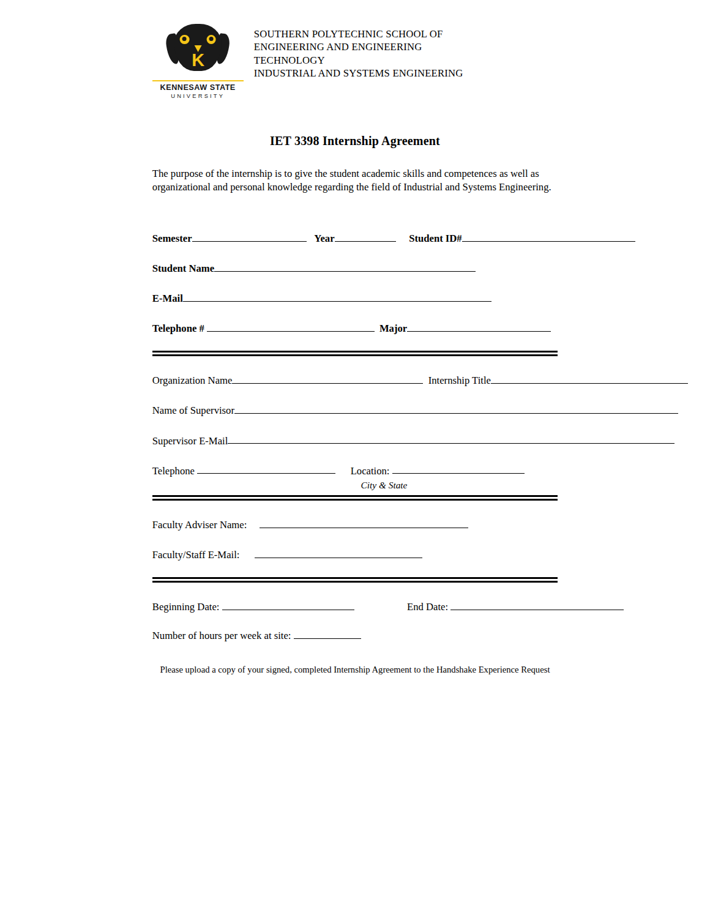K
KENNESAW STATE
UNIVERSITY
SOUTHERN POLYTECHNIC SCHOOL OF
ENGINEERING AND ENGINEERING
TECHNOLOGY
INDUSTRIAL AND SYSTEMS ENGINEERING
IET 3398 Internship Agreement
The purpose of the internship is to give the student academic skills and competences as well as organizational and personal knowledge regarding the field of Industrial and Systems Engineering.
Semester Year Student ID#
Student Name
E-Mail
Telephone # Major
Organization Name Internship Title
Name of Supervisor
Supervisor E-Mail
Telephone Location:
City & State
Faculty Adviser Name:
Faculty/Staff E-Mail:
Beginning Date:
End Date:
Number of hours per week at site:
Please upload a copy of your signed, completed Internship Agreement to the Handshake Experience Request